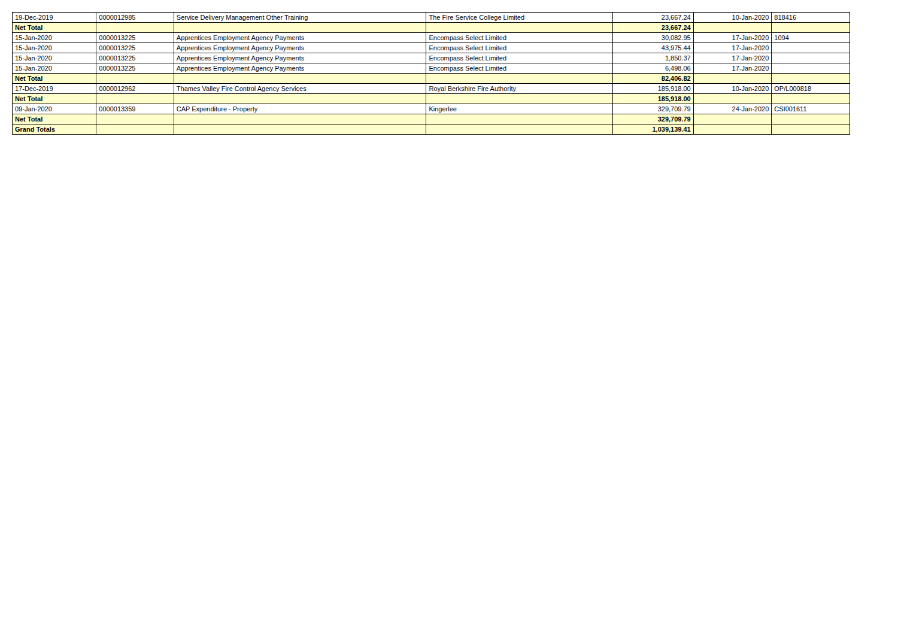| 19-Dec-2019 | 0000012985 | Service Delivery Management Other Training | The Fire Service College Limited | 23,667.24 | 10-Jan-2020 | 818416 |
| Net Total | | | | 23,667.24 | | |
| 15-Jan-2020 | 0000013225 | Apprentices Employment Agency Payments | Encompass Select Limited | 30,082.95 | 17-Jan-2020 | 1094 |
| 15-Jan-2020 | 0000013225 | Apprentices Employment Agency Payments | Encompass Select Limited | 43,975.44 | 17-Jan-2020 | |
| 15-Jan-2020 | 0000013225 | Apprentices Employment Agency Payments | Encompass Select Limited | 1,850.37 | 17-Jan-2020 | |
| 15-Jan-2020 | 0000013225 | Apprentices Employment Agency Payments | Encompass Select Limited | 6,498.06 | 17-Jan-2020 | |
| Net Total | | | | 82,406.82 | | |
| 17-Dec-2019 | 0000012962 | Thames Valley Fire Control Agency Services | Royal Berkshire Fire Authority | 185,918.00 | 10-Jan-2020 | OP/L000818 |
| Net Total | | | | 185,918.00 | | |
| 09-Jan-2020 | 0000013359 | CAP Expenditure - Property | Kingerlee | 329,709.79 | 24-Jan-2020 | CSI001611 |
| Net Total | | | | 329,709.79 | | |
| Grand Totals | | | | 1,039,139.41 | | |